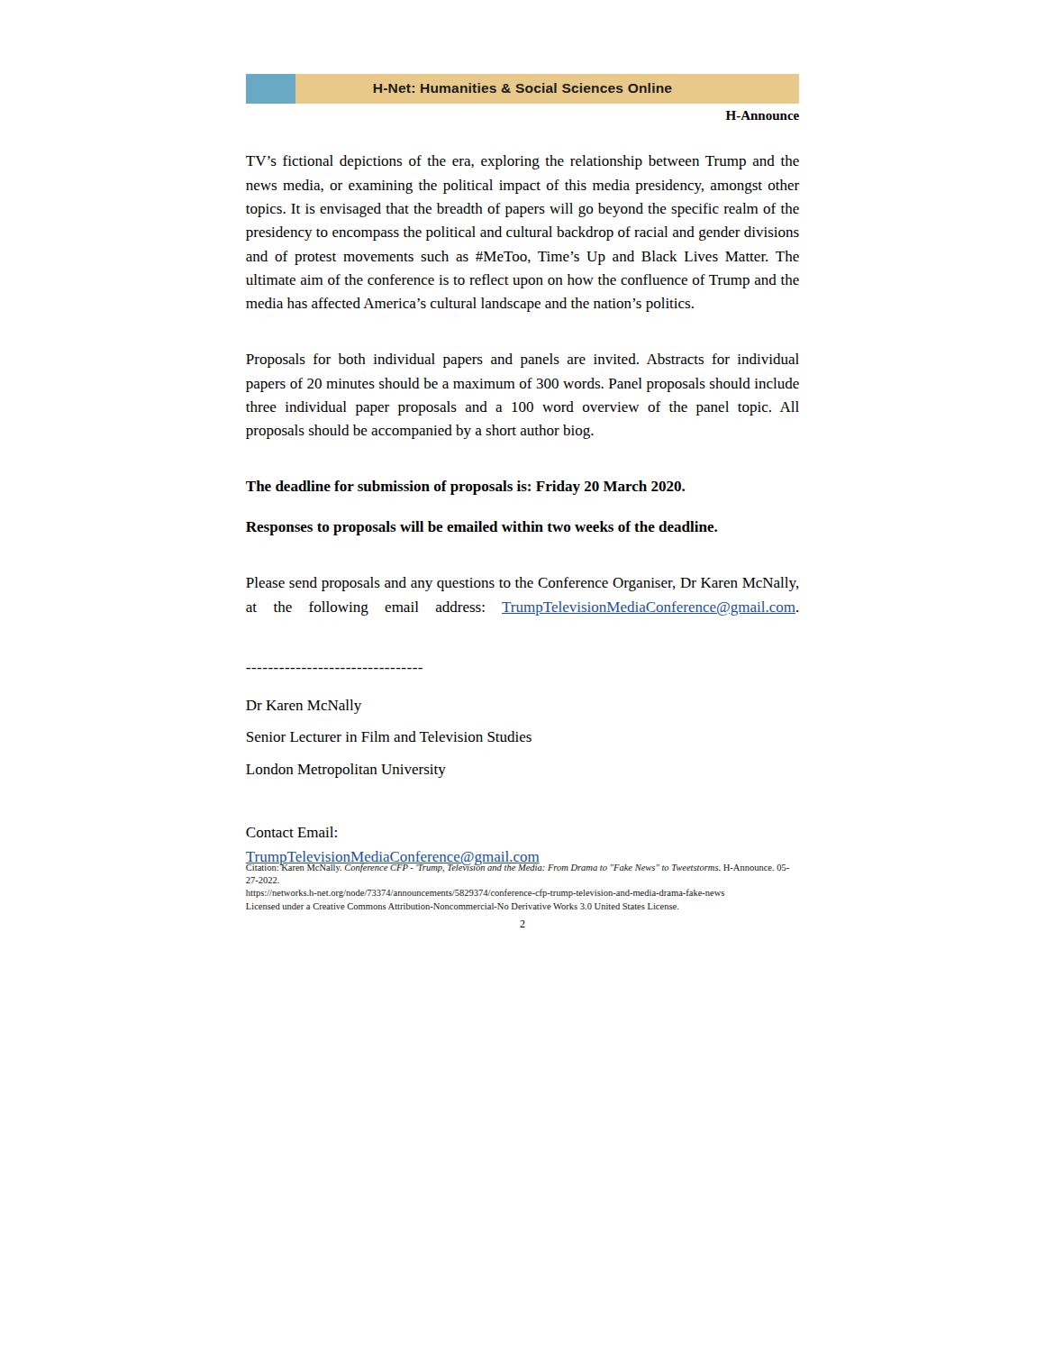H-Net: Humanities & Social Sciences Online
H-Announce
TV’s fictional depictions of the era, exploring the relationship between Trump and the news media, or examining the political impact of this media presidency, amongst other topics. It is envisaged that the breadth of papers will go beyond the specific realm of the presidency to encompass the political and cultural backdrop of racial and gender divisions and of protest movements such as #MeToo, Time’s Up and Black Lives Matter. The ultimate aim of the conference is to reflect upon on how the confluence of Trump and the media has affected America’s cultural landscape and the nation’s politics.
Proposals for both individual papers and panels are invited. Abstracts for individual papers of 20 minutes should be a maximum of 300 words. Panel proposals should include three individual paper proposals and a 100 word overview of the panel topic. All proposals should be accompanied by a short author biog.
The deadline for submission of proposals is: Friday 20 March 2020.
Responses to proposals will be emailed within two weeks of the deadline.
Please send proposals and any questions to the Conference Organiser, Dr Karen McNally, at the following email address: TrumpTelevisionMediaConference@gmail.com.
--------------------------------
Dr Karen McNally
Senior Lecturer in Film and Television Studies
London Metropolitan University
Contact Email:
TrumpTelevisionMediaConference@gmail.com
Citation: Karen McNally. Conference CFP - 'Trump, Television and the Media: From Drama to "Fake News" to Tweetstorms. H-Announce. 05-27-2022.
https://networks.h-net.org/node/73374/announcements/5829374/conference-cfp-trump-television-and-media-drama-fake-news
Licensed under a Creative Commons Attribution-Noncommercial-No Derivative Works 3.0 United States License.
2